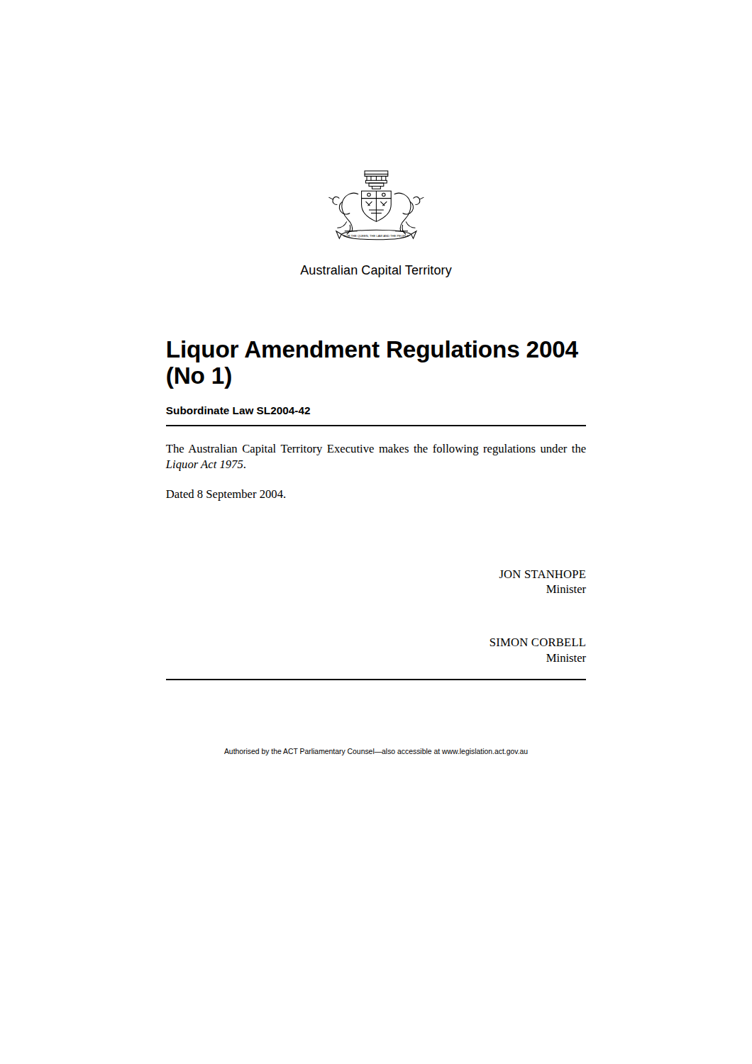FOR THE QUEEN, THE LAW AND THE PEOPLE
Australian Capital Territory
Liquor Amendment Regulations 2004 (No 1)
Subordinate Law SL2004-42
The Australian Capital Territory Executive makes the following regulations under the Liquor Act 1975.
Dated 8 September 2004.
JON STANHOPE
Minister
SIMON CORBELL
Minister
Authorised by the ACT Parliamentary Counsel—also accessible at www.legislation.act.gov.au